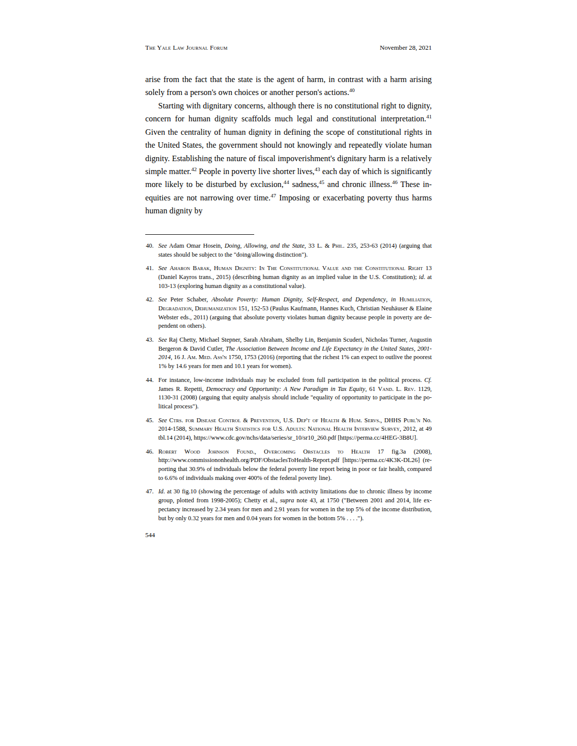The Yale Law Journal Forum
November 28, 2021
arise from the fact that the state is the agent of harm, in contrast with a harm arising solely from a person's own choices or another person's actions.40
Starting with dignitary concerns, although there is no constitutional right to dignity, concern for human dignity scaffolds much legal and constitutional interpretation.41 Given the centrality of human dignity in defining the scope of constitutional rights in the United States, the government should not knowingly and repeatedly violate human dignity. Establishing the nature of fiscal impoverishment's dignitary harm is a relatively simple matter.42 People in poverty live shorter lives,43 each day of which is significantly more likely to be disturbed by exclusion,44 sadness,45 and chronic illness.46 These inequities are not narrowing over time.47 Imposing or exacerbating poverty thus harms human dignity by
40. See Adam Omar Hosein, Doing, Allowing, and the State, 33 L. & Phil. 235, 253-63 (2014) (arguing that states should be subject to the "doing/allowing distinction").
41. See Aharon Barak, Human Dignity: In The Constitutional Value and the Constitutional Right 13 (Daniel Kayros trans., 2015) (describing human dignity as an implied value in the U.S. Constitution); id. at 103-13 (exploring human dignity as a constitutional value).
42. See Peter Schaber, Absolute Poverty: Human Dignity, Self-Respect, and Dependency, in Humiliation, Degradation, Dehumanization 151, 152-53 (Paulus Kaufmann, Hannes Kuch, Christian Neuhäuser & Elaine Webster eds., 2011) (arguing that absolute poverty violates human dignity because people in poverty are dependent on others).
43. See Raj Chetty, Michael Stepner, Sarah Abraham, Shelby Lin, Benjamin Scuderi, Nicholas Turner, Augustin Bergeron & David Cutler, The Association Between Income and Life Expectancy in the United States, 2001-2014, 16 J. Am. Med. Ass'n 1750, 1753 (2016) (reporting that the richest 1% can expect to outlive the poorest 1% by 14.6 years for men and 10.1 years for women).
44. For instance, low-income individuals may be excluded from full participation in the political process. Cf. James R. Repetti, Democracy and Opportunity: A New Paradigm in Tax Equity, 61 Vand. L. Rev. 1129, 1130-31 (2008) (arguing that equity analysis should include "equality of opportunity to participate in the political process").
45. See Ctrs. for Disease Control & Prevention, U.S. Dep't of Health & Hum. Servs., DHHS Publ'n No. 2014-1588, Summary Health Statistics for U.S. Adults: National Health Interview Survey, 2012, at 49 tbl.14 (2014), https://www.cdc.gov/nchs/data/series/sr_10/sr10_260.pdf [https://perma.cc/4HEG-3B8U].
46. Robert Wood Johnson Found., Overcoming Obstacles to Health 17 fig.3a (2008), http://www.commissiononhealth.org/PDF/ObstaclesToHealth-Report.pdf [https://perma.cc/4K3K-DL26] (reporting that 30.9% of individuals below the federal poverty line report being in poor or fair health, compared to 6.6% of individuals making over 400% of the federal poverty line).
47. Id. at 30 fig.10 (showing the percentage of adults with activity limitations due to chronic illness by income group, plotted from 1998-2005); Chetty et al., supra note 43, at 1750 ("Between 2001 and 2014, life expectancy increased by 2.34 years for men and 2.91 years for women in the top 5% of the income distribution, but by only 0.32 years for men and 0.04 years for women in the bottom 5% . . . .").
544